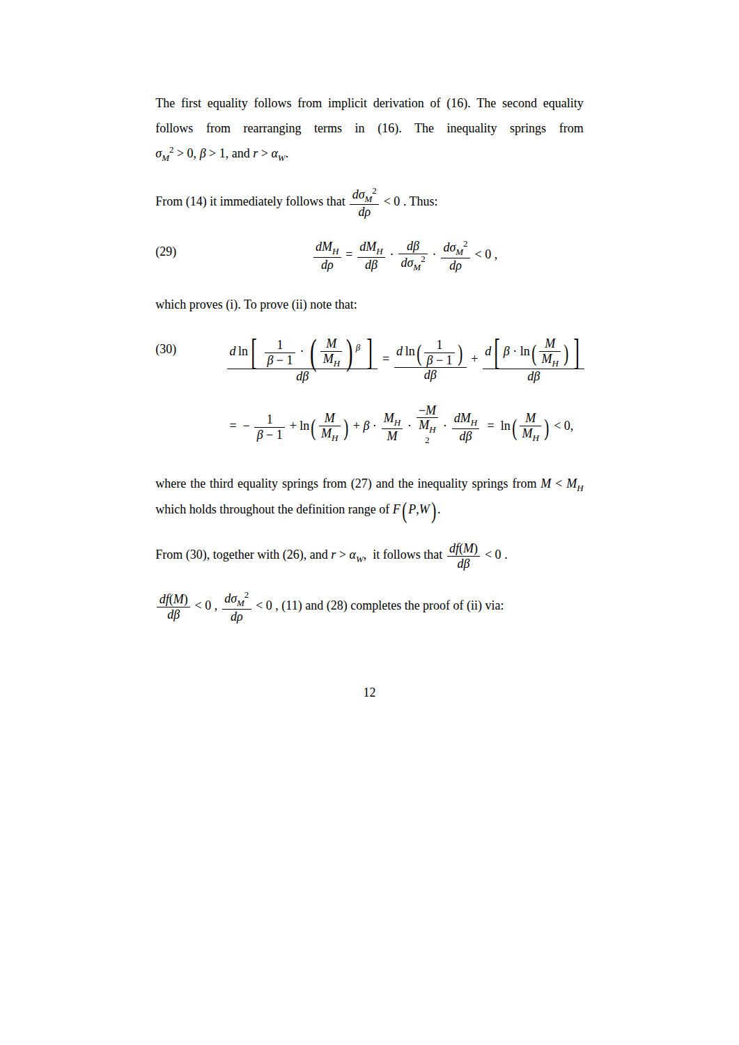The first equality follows from implicit derivation of (16). The second equality follows from rearranging terms in (16). The inequality springs from σM 2 > 0, β > 1, and r > αW.
From (14) it immediately follows that dσM 2 dρ < 0 . Thus:
(29)
dMH dρ = dMH dβ · dβ dσM 2 · dσM 2 dρ < 0 ,
which proves (i). To prove (ii) note that:
(30)
d ln[ 1 β − 1 · (MMH) β ] dβ = d ln(1 β − 1) dβ + d[β · ln(MMH)] dβ
= − 1 β − 1 + ln(MMH) + β · MH M · −M MH 2 · dMH dβ = ln(MMH) < 0,
where the third equality springs from (27) and the inequality springs from M < MH which holds throughout the definition range of F(P,W).
From (30), together with (26), and r > αW, it follows that df(M) dβ < 0 .
df(M) dβ < 0 , dσM 2 dρ < 0 , (11) and (28) completes the proof of (ii) via:
12